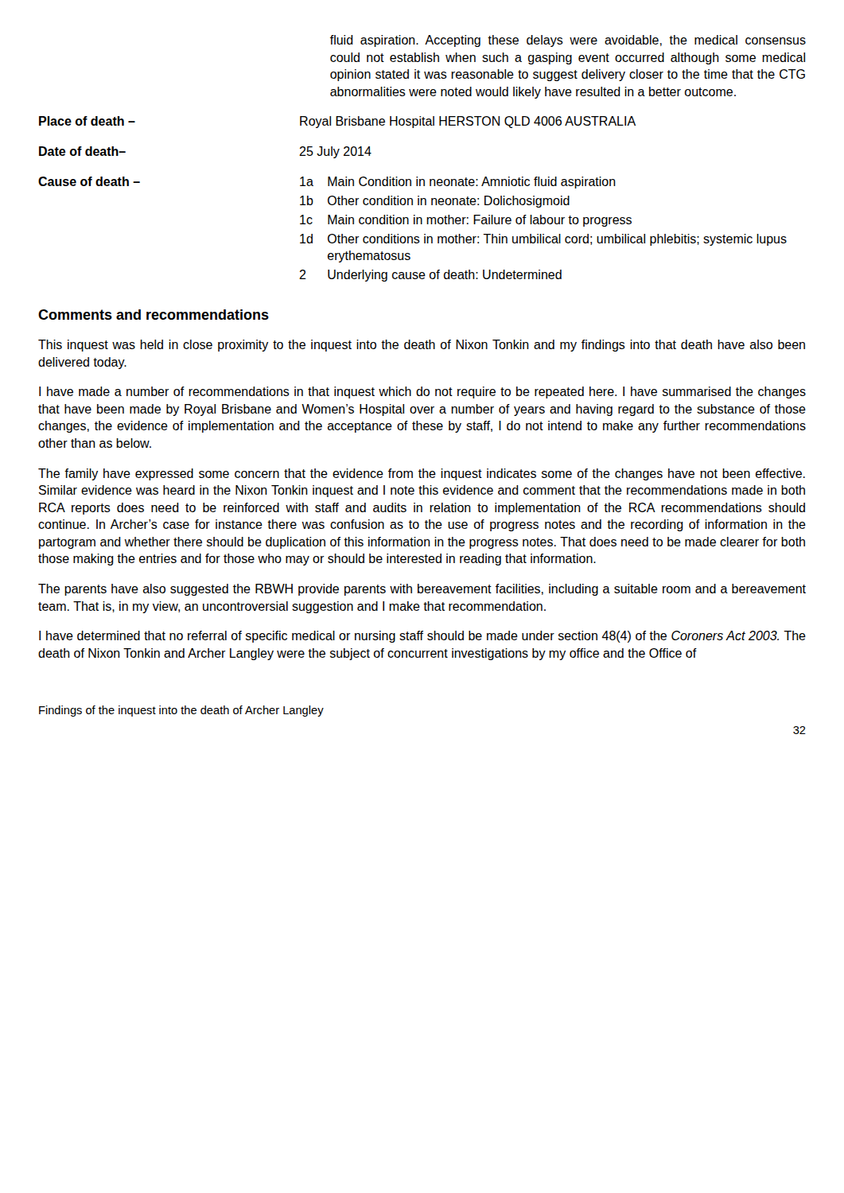fluid aspiration. Accepting these delays were avoidable, the medical consensus could not establish when such a gasping event occurred although some medical opinion stated it was reasonable to suggest delivery closer to the time that the CTG abnormalities were noted would likely have resulted in a better outcome.
Place of death –
Royal Brisbane Hospital HERSTON QLD 4006 AUSTRALIA
Date of death–
25 July 2014
Cause of death –
1a Main Condition in neonate: Amniotic fluid aspiration
1b Other condition in neonate: Dolichosigmoid
1c Main condition in mother: Failure of labour to progress
1d Other conditions in mother: Thin umbilical cord; umbilical phlebitis; systemic lupus erythematosus
2 Underlying cause of death: Undetermined
Comments and recommendations
This inquest was held in close proximity to the inquest into the death of Nixon Tonkin and my findings into that death have also been delivered today.
I have made a number of recommendations in that inquest which do not require to be repeated here. I have summarised the changes that have been made by Royal Brisbane and Women’s Hospital over a number of years and having regard to the substance of those changes, the evidence of implementation and the acceptance of these by staff, I do not intend to make any further recommendations other than as below.
The family have expressed some concern that the evidence from the inquest indicates some of the changes have not been effective. Similar evidence was heard in the Nixon Tonkin inquest and I note this evidence and comment that the recommendations made in both RCA reports does need to be reinforced with staff and audits in relation to implementation of the RCA recommendations should continue. In Archer’s case for instance there was confusion as to the use of progress notes and the recording of information in the partogram and whether there should be duplication of this information in the progress notes. That does need to be made clearer for both those making the entries and for those who may or should be interested in reading that information.
The parents have also suggested the RBWH provide parents with bereavement facilities, including a suitable room and a bereavement team. That is, in my view, an uncontroversial suggestion and I make that recommendation.
I have determined that no referral of specific medical or nursing staff should be made under section 48(4) of the Coroners Act 2003. The death of Nixon Tonkin and Archer Langley were the subject of concurrent investigations by my office and the Office of
Findings of the inquest into the death of Archer Langley
32